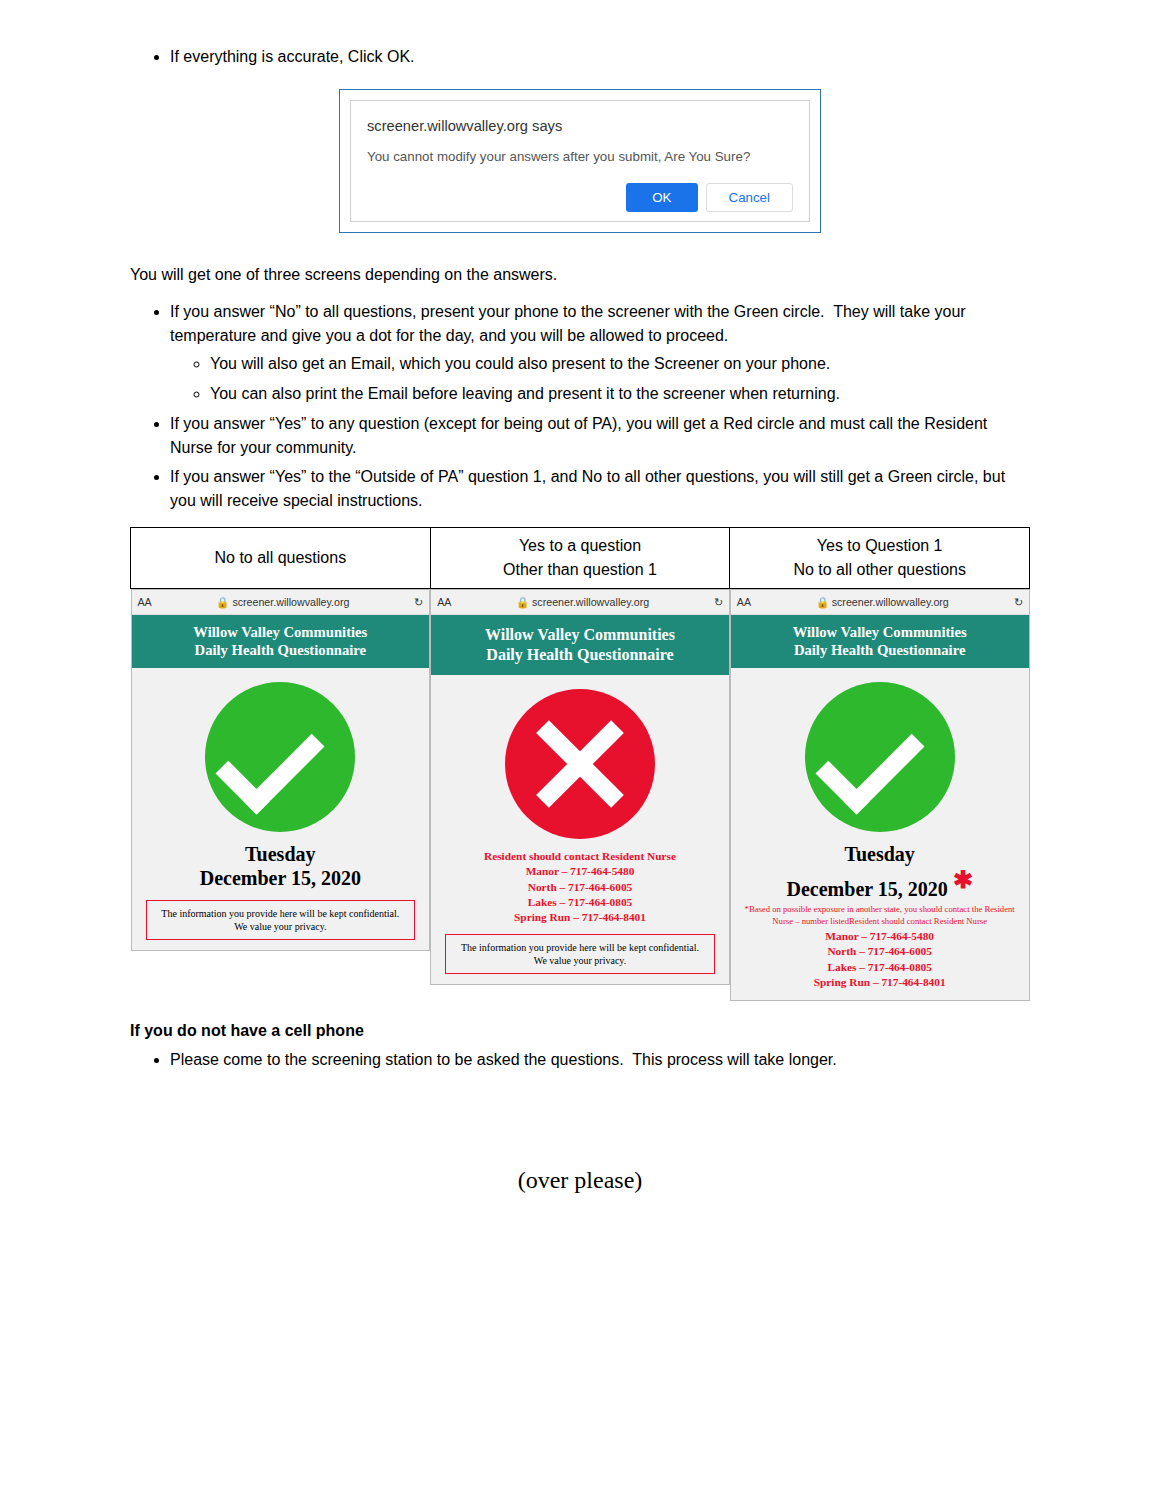If everything is accurate, Click OK.
screener.willowvalley.org says
You cannot modify your answers after you submit, Are You Sure?
OK Cancel
You will get one of three screens depending on the answers.
If you answer “No” to all questions, present your phone to the screener with the Green circle. They will take your temperature and give you a dot for the day, and you will be allowed to proceed.
You will also get an Email, which you could also present to the Screener on your phone.
You can also print the Email before leaving and present it to the screener when returning.
If you answer “Yes” to any question (except for being out of PA), you will get a Red circle and must call the Resident Nurse for your community.
If you answer “Yes” to the “Outside of PA” question 1, and No to all other questions, you will still get a Green circle, but you will receive special instructions.
| No to all questions | Yes to a question Other than question 1 | Yes to Question 1 No to all other questions |
| AA 🔒 screener.willowvalley.org ↻ Willow Valley Communities Daily Health Questionnaire Tuesday December 15, 2020 The information you provide here will be kept confidential. We value your privacy. | AA 🔒 screener.willowvalley.org ↻ Willow Valley Communities Daily Health Questionnaire Resident should contact Resident Nurse Manor – 717-464-5480 North – 717-464-6005 Lakes – 717-464-0805 Spring Run – 717-464-8401 The information you provide here will be kept confidential. We value your privacy. | AA 🔒 screener.willowvalley.org ↻ Willow Valley Communities Daily Health Questionnaire Tuesday December 15, 2020 ✱ *Based on possible exposure in another state, you should contact the Resident Nurse – number listedResident should contact Resident Nurse Manor – 717-464-5480 North – 717-464-6005 Lakes – 717-464-0805 Spring Run – 717-464-8401 |
If you do not have a cell phone
Please come to the screening station to be asked the questions. This process will take longer.
(over please)